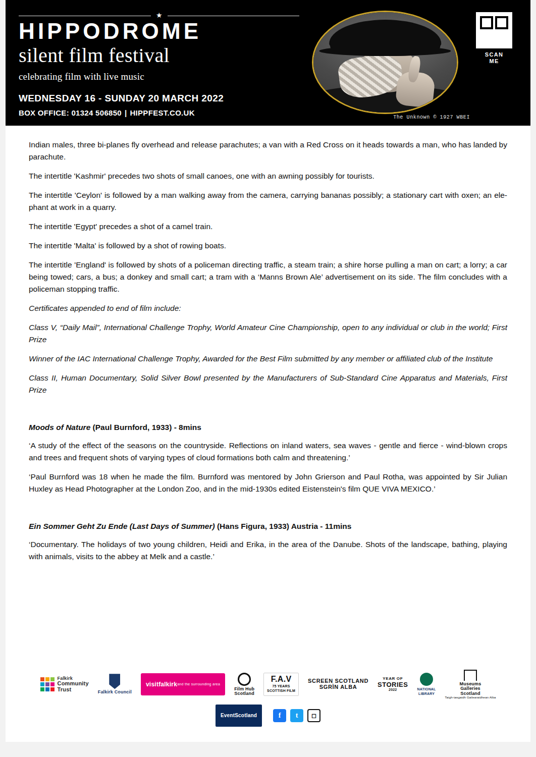★
Hippodrome
silent film festival
celebrating film with live music
WEDNESDAY 16 - SUNDAY 20 MARCH 2022
BOX OFFICE: 01324 506850|HIPPFEST.CO.UK
Scan
me
The Unknown © 1927 WBEI
Indian males, three bi-planes fly overhead and release parachutes; a van with a Red Cross on it heads towards a man, who has landed by parachute.
The intertitle 'Kashmir' precedes two shots of small canoes, one with an awning possibly for tourists.
The intertitle 'Ceylon' is followed by a man walking away from the camera, carrying bananas possibly; a stationary cart with oxen; an elephant at work in a quarry.
The intertitle 'Egypt' precedes a shot of a camel train.
The intertitle 'Malta' is followed by a shot of rowing boats.
The intertitle 'England' is followed by shots of a policeman directing traffic, a steam train; a shire horse pulling a man on cart; a lorry; a car being towed; cars, a bus; a donkey and small cart; a tram with a ‘Manns Brown Ale’ advertisement on its side. The film concludes with a policeman stopping traffic.
Certificates appended to end of film include:
Class V, “Daily Mail”, International Challenge Trophy, World Amateur Cine Championship, open to any individual or club in the world; First Prize
Winner of the IAC International Challenge Trophy, Awarded for the Best Film submitted by any member or affiliated club of the Institute
Class II, Human Documentary, Solid Silver Bowl presented by the Manufacturers of Sub-Standard Cine Apparatus and Materials, First Prize
Moods of Nature (Paul Burnford, 1933) - 8mins
‘A study of the effect of the seasons on the countryside. Reflections on inland waters, sea waves - gentle and fierce - wind-blown crops and trees and frequent shots of varying types of cloud formations both calm and threatening.’
‘Paul Burnford was 18 when he made the film. Burnford was mentored by John Grierson and Paul Rotha, was appointed by Sir Julian Huxley as Head Photographer at the London Zoo, and in the mid-1930s edited Eistenstein's film QUE VIVA MEXICO.’
Ein Sommer Geht Zu Ende (Last Days of Summer) (Hans Figura, 1933) Austria - 11mins
‘Documentary. The holidays of two young children, Heidi and Erika, in the area of the Danube. Shots of the landscape, bathing, playing with animals, visits to the abbey at Melk and a castle.’
Falkirk
Community Trust
Falkirk Council
visitfalkirk and the surrounding area
Film Hub
Scotland
F.A.V
75 YEARS
SCOTTISH FILM
SCREEN SCOTLAND
SGRÌN ALBA
YEAR OF
STORIES
2022
NATIONAL
LIBRARY
Museums
Galleries
Scotland
Taigh-tasgaidh Gailearaidhean Alba
EventScotland
f t ◻